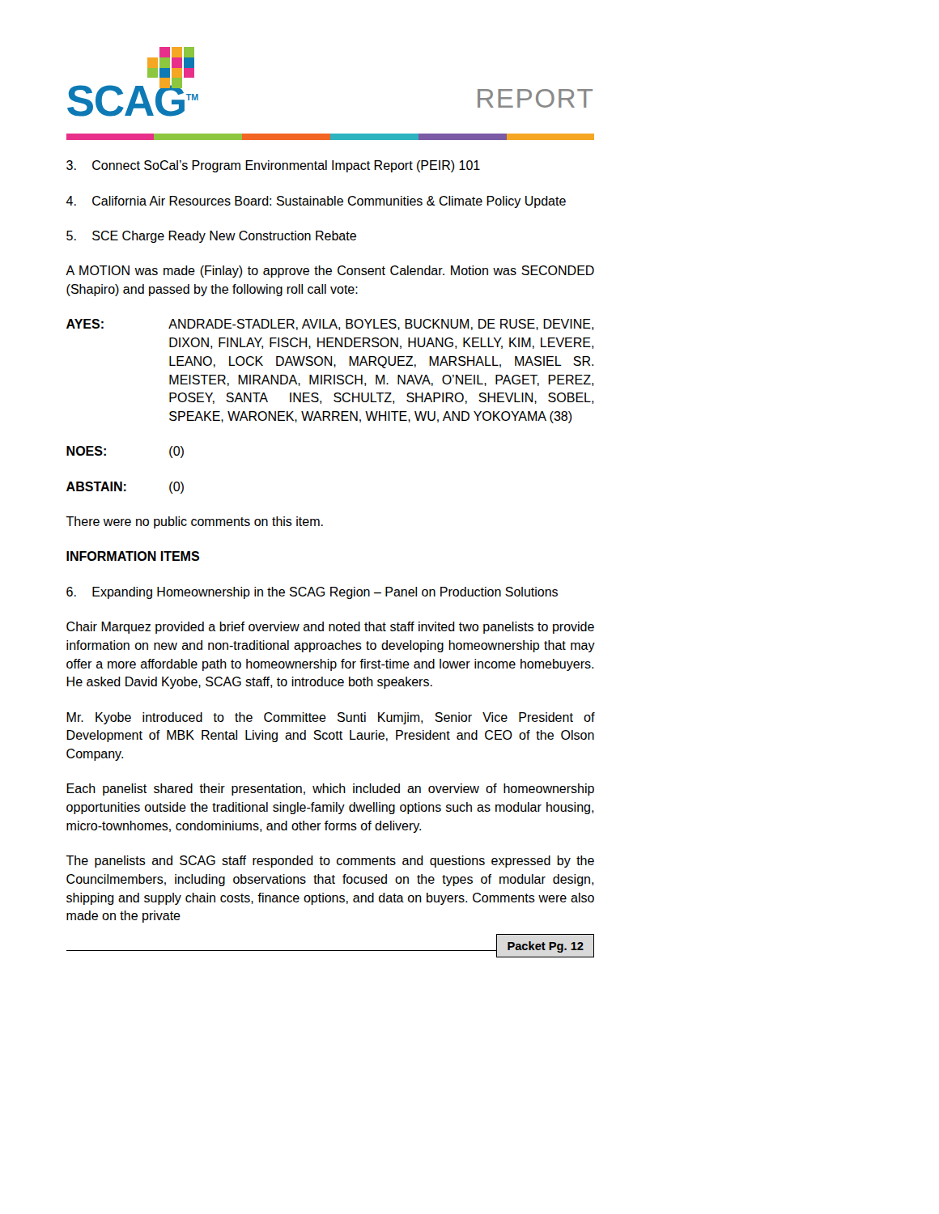SCAGTM
REPORT
3.
Connect SoCal’s Program Environmental Impact Report (PEIR) 101
4.
California Air Resources Board: Sustainable Communities & Climate Policy Update
5.
SCE Charge Ready New Construction Rebate
A MOTION was made (Finlay) to approve the Consent Calendar. Motion was SECONDED (Shapiro) and passed by the following roll call vote:
AYES:
ANDRADE-STADLER, AVILA, BOYLES, BUCKNUM, DE RUSE, DEVINE, DIXON, FINLAY, FISCH, HENDERSON, HUANG, KELLY, KIM, LEVERE, LEANO, LOCK DAWSON, MARQUEZ, MARSHALL, MASIEL SR. MEISTER, MIRANDA, MIRISCH, M. NAVA, O’NEIL, PAGET, PEREZ, POSEY, SANTA INES, SCHULTZ, SHAPIRO, SHEVLIN, SOBEL, SPEAKE, WARONEK, WARREN, WHITE, WU, AND YOKOYAMA (38)
NOES:
(0)
ABSTAIN:
(0)
There were no public comments on this item.
INFORMATION ITEMS
6.
Expanding Homeownership in the SCAG Region – Panel on Production Solutions
Chair Marquez provided a brief overview and noted that staff invited two panelists to provide information on new and non-traditional approaches to developing homeownership that may offer a more affordable path to homeownership for first-time and lower income homebuyers. He asked David Kyobe, SCAG staff, to introduce both speakers.
Mr. Kyobe introduced to the Committee Sunti Kumjim, Senior Vice President of Development of MBK Rental Living and Scott Laurie, President and CEO of the Olson Company.
Each panelist shared their presentation, which included an overview of homeownership opportunities outside the traditional single-family dwelling options such as modular housing, micro-townhomes, condominiums, and other forms of delivery.
The panelists and SCAG staff responded to comments and questions expressed by the Councilmembers, including observations that focused on the types of modular design, shipping and supply chain costs, finance options, and data on buyers. Comments were also made on the private
Packet Pg. 12